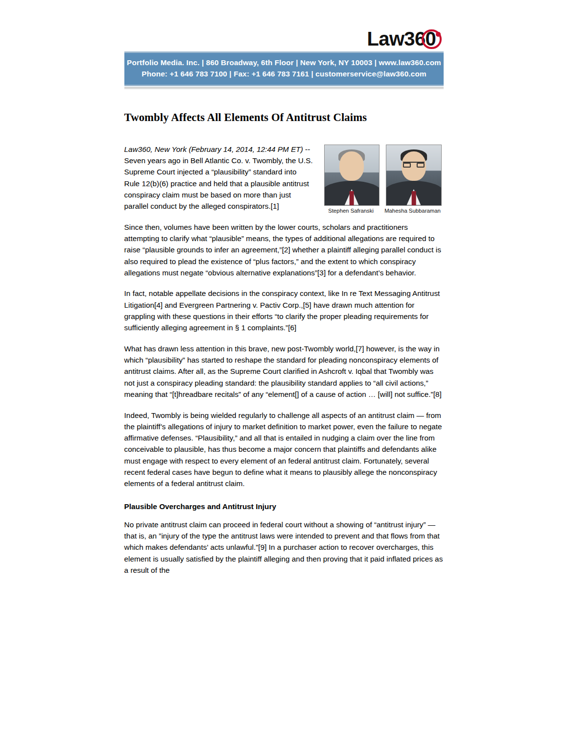Law 360
Portfolio Media. Inc. | 860 Broadway, 6th Floor | New York, NY 10003 | www.law360.com
Phone: +1 646 783 7100 | Fax: +1 646 783 7161 | customerservice@law360.com
Twombly Affects All Elements Of Antitrust Claims
Stephen Safranski
Mahesha Subbaraman
Law360, New York (February 14, 2014, 12:44 PM ET) -- Seven years ago in Bell Atlantic Co. v. Twombly, the U.S. Supreme Court injected a “plausibility” standard into Rule 12(b)(6) practice and held that a plausible antitrust conspiracy claim must be based on more than just parallel conduct by the alleged conspirators.[1]
Since then, volumes have been written by the lower courts, scholars and practitioners attempting to clarify what “plausible” means, the types of additional allegations are required to raise “plausible grounds to infer an agreement,”[2] whether a plaintiff alleging parallel conduct is also required to plead the existence of “plus factors,” and the extent to which conspiracy allegations must negate “obvious alternative explanations”[3] for a defendant’s behavior.
In fact, notable appellate decisions in the conspiracy context, like In re Text Messaging Antitrust Litigation[4] and Evergreen Partnering v. Pactiv Corp.,[5] have drawn much attention for grappling with these questions in their efforts “to clarify the proper pleading requirements for sufficiently alleging agreement in § 1 complaints.”[6]
What has drawn less attention in this brave, new post-Twombly world,[7] however, is the way in which “plausibility” has started to reshape the standard for pleading nonconspiracy elements of antitrust claims. After all, as the Supreme Court clarified in Ashcroft v. Iqbal that Twombly was not just a conspiracy pleading standard: the plausibility standard applies to “all civil actions,” meaning that “[t]hreadbare recitals” of any “element[] of a cause of action … [will] not suffice.”[8]
Indeed, Twombly is being wielded regularly to challenge all aspects of an antitrust claim — from the plaintiff’s allegations of injury to market definition to market power, even the failure to negate affirmative defenses. “Plausibility,” and all that is entailed in nudging a claim over the line from conceivable to plausible, has thus become a major concern that plaintiffs and defendants alike must engage with respect to every element of an federal antitrust claim. Fortunately, several recent federal cases have begun to define what it means to plausibly allege the nonconspiracy elements of a federal antitrust claim.
Plausible Overcharges and Antitrust Injury
No private antitrust claim can proceed in federal court without a showing of “antitrust injury” — that is, an ”injury of the type the antitrust laws were intended to prevent and that flows from that which makes defendants’ acts unlawful.”[9] In a purchaser action to recover overcharges, this element is usually satisfied by the plaintiff alleging and then proving that it paid inflated prices as a result of the